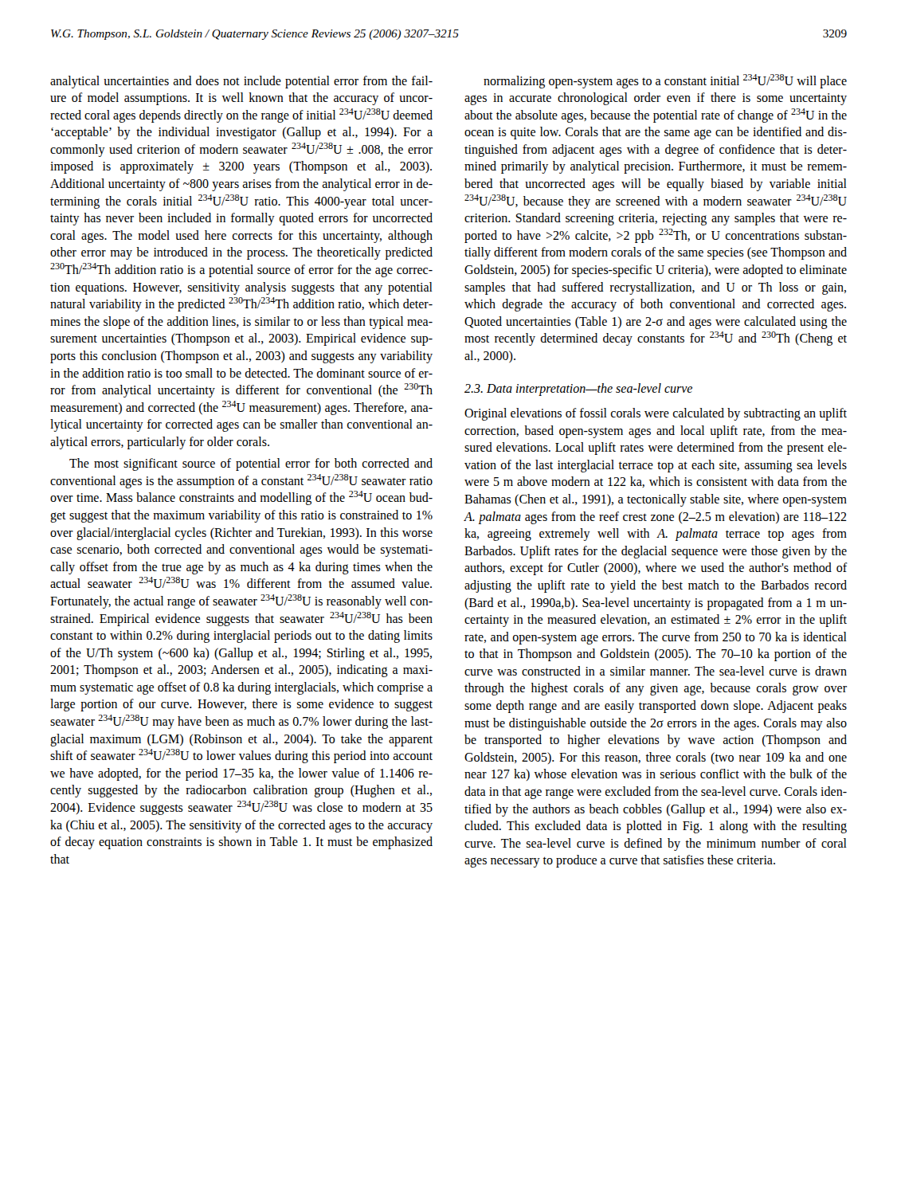W.G. Thompson, S.L. Goldstein / Quaternary Science Reviews 25 (2006) 3207–3215 3209
analytical uncertainties and does not include potential error from the failure of model assumptions. It is well known that the accuracy of uncorrected coral ages depends directly on the range of initial 234U/238U deemed ‘acceptable’ by the individual investigator (Gallup et al., 1994). For a commonly used criterion of modern seawater 234U/238U ± .008, the error imposed is approximately ± 3200 years (Thompson et al., 2003). Additional uncertainty of ~800 years arises from the analytical error in determining the corals initial 234U/238U ratio. This 4000-year total uncertainty has never been included in formally quoted errors for uncorrected coral ages. The model used here corrects for this uncertainty, although other error may be introduced in the process. The theoretically predicted 230Th/234Th addition ratio is a potential source of error for the age correction equations. However, sensitivity analysis suggests that any potential natural variability in the predicted 230Th/234Th addition ratio, which determines the slope of the addition lines, is similar to or less than typical measurement uncertainties (Thompson et al., 2003). Empirical evidence supports this conclusion (Thompson et al., 2003) and suggests any variability in the addition ratio is too small to be detected. The dominant source of error from analytical uncertainty is different for conventional (the 230Th measurement) and corrected (the 234U measurement) ages. Therefore, analytical uncertainty for corrected ages can be smaller than conventional analytical errors, particularly for older corals.
The most significant source of potential error for both corrected and conventional ages is the assumption of a constant 234U/238U seawater ratio over time. Mass balance constraints and modelling of the 234U ocean budget suggest that the maximum variability of this ratio is constrained to 1% over glacial/interglacial cycles (Richter and Turekian, 1993). In this worse case scenario, both corrected and conventional ages would be systematically offset from the true age by as much as 4 ka during times when the actual seawater 234U/238U was 1% different from the assumed value. Fortunately, the actual range of seawater 234U/238U is reasonably well constrained. Empirical evidence suggests that seawater 234U/238U has been constant to within 0.2% during interglacial periods out to the dating limits of the U/Th system (~600 ka) (Gallup et al., 1994; Stirling et al., 1995, 2001; Thompson et al., 2003; Andersen et al., 2005), indicating a maximum systematic age offset of 0.8 ka during interglacials, which comprise a large portion of our curve. However, there is some evidence to suggest seawater 234U/238U may have been as much as 0.7% lower during the lastglacial maximum (LGM) (Robinson et al., 2004). To take the apparent shift of seawater 234U/238U to lower values during this period into account we have adopted, for the period 17–35 ka, the lower value of 1.1406 recently suggested by the radiocarbon calibration group (Hughen et al., 2004). Evidence suggests seawater 234U/238U was close to modern at 35 ka (Chiu et al., 2005). The sensitivity of the corrected ages to the accuracy of decay equation constraints is shown in Table 1. It must be emphasized that
normalizing open-system ages to a constant initial 234U/238U will place ages in accurate chronological order even if there is some uncertainty about the absolute ages, because the potential rate of change of 234U in the ocean is quite low. Corals that are the same age can be identified and distinguished from adjacent ages with a degree of confidence that is determined primarily by analytical precision. Furthermore, it must be remembered that uncorrected ages will be equally biased by variable initial 234U/238U, because they are screened with a modern seawater 234U/238U criterion. Standard screening criteria, rejecting any samples that were reported to have >2% calcite, >2 ppb 232Th, or U concentrations substantially different from modern corals of the same species (see Thompson and Goldstein, 2005) for species-specific U criteria), were adopted to eliminate samples that had suffered recrystallization, and U or Th loss or gain, which degrade the accuracy of both conventional and corrected ages. Quoted uncertainties (Table 1) are 2-σ and ages were calculated using the most recently determined decay constants for 234U and 230Th (Cheng et al., 2000).
2.3. Data interpretation—the sea-level curve
Original elevations of fossil corals were calculated by subtracting an uplift correction, based open-system ages and local uplift rate, from the measured elevations. Local uplift rates were determined from the present elevation of the last interglacial terrace top at each site, assuming sea levels were 5 m above modern at 122 ka, which is consistent with data from the Bahamas (Chen et al., 1991), a tectonically stable site, where open-system A. palmata ages from the reef crest zone (2–2.5 m elevation) are 118–122 ka, agreeing extremely well with A. palmata terrace top ages from Barbados. Uplift rates for the deglacial sequence were those given by the authors, except for Cutler (2000), where we used the author's method of adjusting the uplift rate to yield the best match to the Barbados record (Bard et al., 1990a,b). Sea-level uncertainty is propagated from a 1 m uncertainty in the measured elevation, an estimated ± 2% error in the uplift rate, and open-system age errors. The curve from 250 to 70 ka is identical to that in Thompson and Goldstein (2005). The 70–10 ka portion of the curve was constructed in a similar manner. The sea-level curve is drawn through the highest corals of any given age, because corals grow over some depth range and are easily transported down slope. Adjacent peaks must be distinguishable outside the 2σ errors in the ages. Corals may also be transported to higher elevations by wave action (Thompson and Goldstein, 2005). For this reason, three corals (two near 109 ka and one near 127 ka) whose elevation was in serious conflict with the bulk of the data in that age range were excluded from the sea-level curve. Corals identified by the authors as beach cobbles (Gallup et al., 1994) were also excluded. This excluded data is plotted in Fig. 1 along with the resulting curve. The sea-level curve is defined by the minimum number of coral ages necessary to produce a curve that satisfies these criteria.